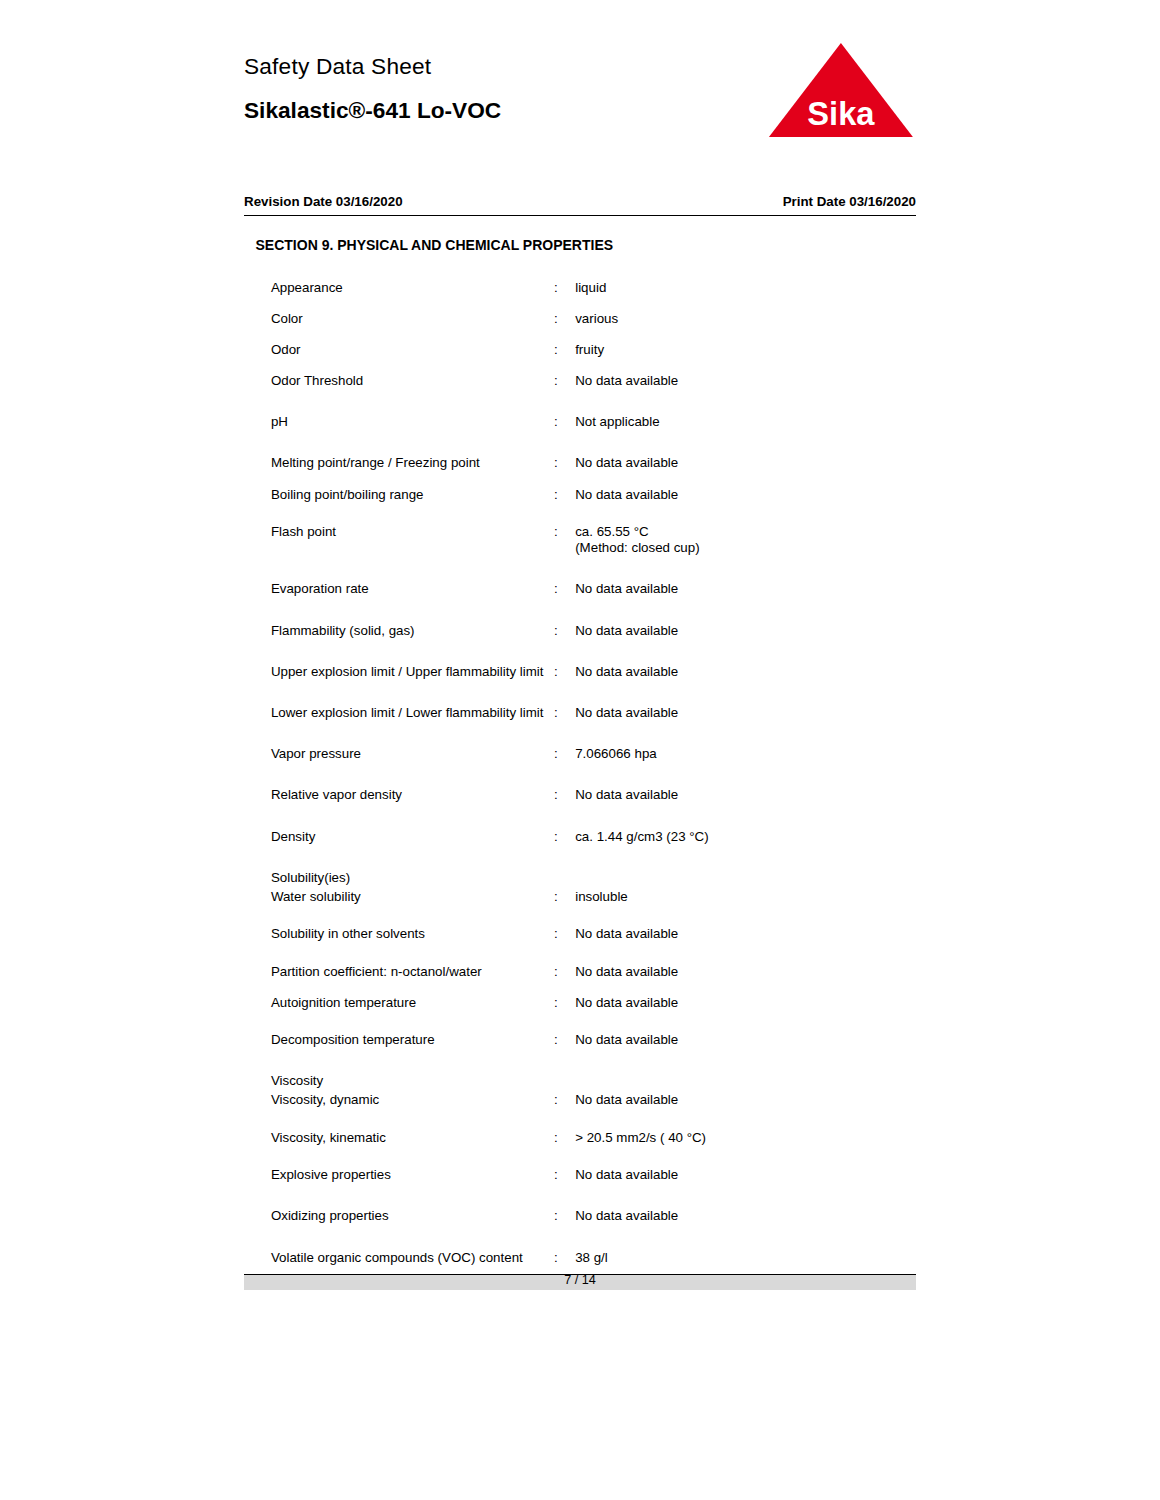Safety Data Sheet
Sikalastic®-641 Lo-VOC
Sika R
Revision Date 03/16/2020 Print Date 03/16/2020
SECTION 9. PHYSICAL AND CHEMICAL PROPERTIES
| Appearance | : | liquid |
| Color | : | various |
| Odor | : | fruity |
| Odor Threshold | : | No data available |
| pH | : | Not applicable |
| Melting point/range / Freezing point | : | No data available |
| Boiling point/boiling range | : | No data available |
| Flash point | : | ca. 65.55 °C (Method: closed cup) |
| Evaporation rate | : | No data available |
| Flammability (solid, gas) | : | No data available |
| Upper explosion limit / Upper flammability limit | : | No data available |
| Lower explosion limit / Lower flammability limit | : | No data available |
| Vapor pressure | : | 7.066066 hpa |
| Relative vapor density | : | No data available |
| Density | : | ca. 1.44 g/cm3 (23 °C) |
| Solubility(ies) | | |
| Water solubility | : | insoluble |
| Solubility in other solvents | : | No data available |
| Partition coefficient: n-octanol/water | : | No data available |
| Autoignition temperature | : | No data available |
| Decomposition temperature | : | No data available |
| Viscosity | | |
| Viscosity, dynamic | : | No data available |
| Viscosity, kinematic | : | > 20.5 mm2/s ( 40 °C) |
| Explosive properties | : | No data available |
| Oxidizing properties | : | No data available |
| Volatile organic compounds (VOC) content | : | 38 g/l |
7 / 14